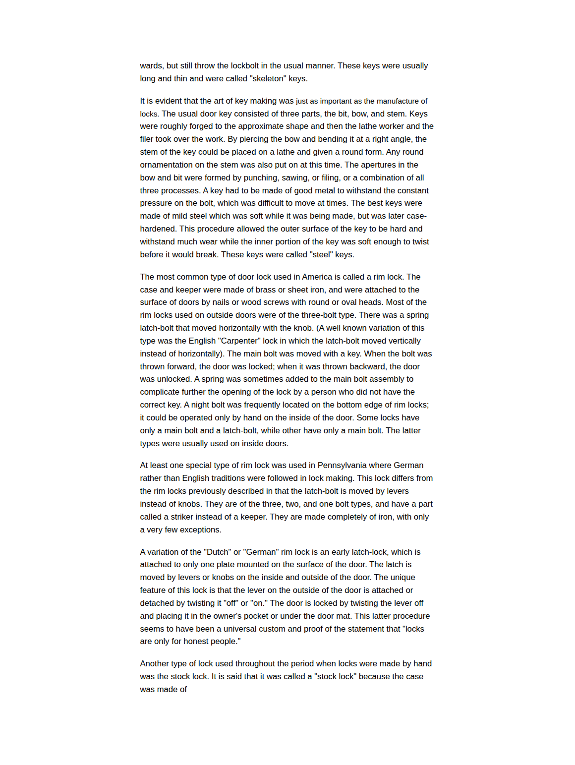wards, but still throw the lockbolt in the usual manner. These keys were usually long and thin and were called "skeleton" keys.
It is evident that the art of key making was just as important as the manufacture of locks. The usual door key consisted of three parts, the bit, bow, and stem. Keys were roughly forged to the approximate shape and then the lathe worker and the filer took over the work. By piercing the bow and bending it at a right angle, the stem of the key could be placed on a lathe and given a round form. Any round ornamentation on the stem was also put on at this time. The apertures in the bow and bit were formed by punching, sawing, or filing, or a combination of all three processes. A key had to be made of good metal to withstand the constant pressure on the bolt, which was difficult to move at times. The best keys were made of mild steel which was soft while it was being made, but was later case-hardened. This procedure allowed the outer surface of the key to be hard and withstand much wear while the inner portion of the key was soft enough to twist before it would break. These keys were called "steel" keys.
The most common type of door lock used in America is called a rim lock. The case and keeper were made of brass or sheet iron, and were attached to the surface of doors by nails or wood screws with round or oval heads. Most of the rim locks used on outside doors were of the three-bolt type. There was a spring latch-bolt that moved horizontally with the knob. (A well known variation of this type was the English "Carpenter" lock in which the latch-bolt moved vertically instead of horizontally). The main bolt was moved with a key. When the bolt was thrown forward, the door was locked; when it was thrown backward, the door was unlocked. A spring was sometimes added to the main bolt assembly to complicate further the opening of the lock by a person who did not have the correct key. A night bolt was frequently located on the bottom edge of rim locks; it could be operated only by hand on the inside of the door. Some locks have only a main bolt and a latch-bolt, while other have only a main bolt. The latter types were usually used on inside doors.
At least one special type of rim lock was used in Pennsylvania where German rather than English traditions were followed in lock making. This lock differs from the rim locks previously described in that the latch-bolt is moved by levers instead of knobs. They are of the three, two, and one bolt types, and have a part called a striker instead of a keeper. They are made completely of iron, with only a very few exceptions.
A variation of the "Dutch" or "German" rim lock is an early latch-lock, which is attached to only one plate mounted on the surface of the door. The latch is moved by levers or knobs on the inside and outside of the door. The unique feature of this lock is that the lever on the outside of the door is attached or detached by twisting it "off" or "on." The door is locked by twisting the lever off and placing it in the owner's pocket or under the door mat. This latter procedure seems to have been a universal custom and proof of the statement that "locks are only for honest people."
Another type of lock used throughout the period when locks were made by hand was the stock lock. It is said that it was called a "stock lock" because the case was made of